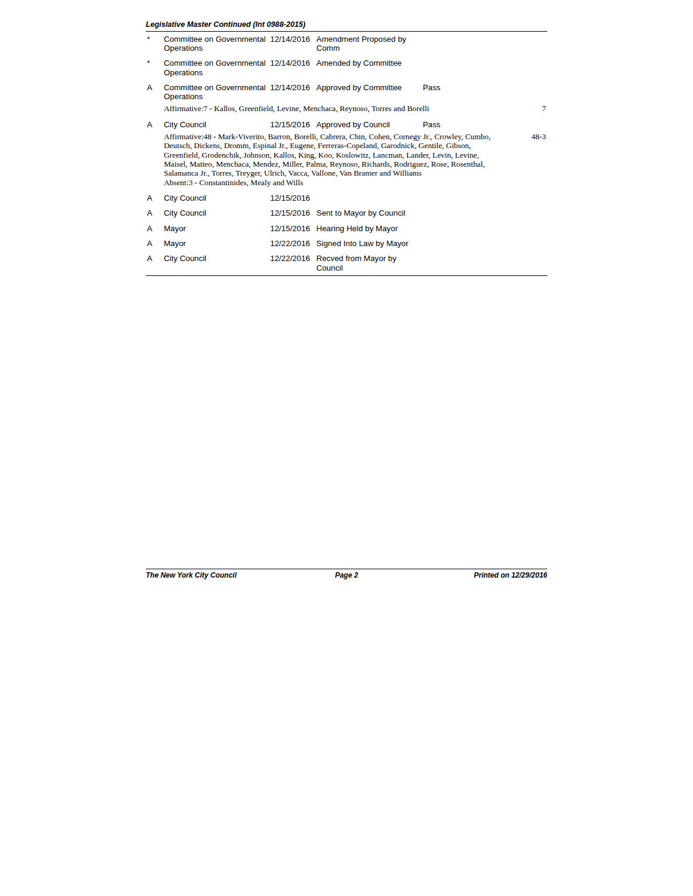Legislative Master Continued (Int 0988-2015)
| * | Committee on Governmental Operations | 12/14/2016 | Amendment Proposed by Comm | | |
| * | Committee on Governmental Operations | 12/14/2016 | Amended by Committee | | |
| A | Committee on Governmental Operations | 12/14/2016 | Approved by Committee | Pass | |
| | Affirmative:7 - Kallos, Greenfield, Levine, Menchaca, Reynoso, Torres and Borelli | 7 |
| A | City Council | 12/15/2016 | Approved by Council | Pass | |
| | Affirmative:48 - Mark-Viverito, Barron, Borelli, Cabrera, Chin, Cohen, Cornegy Jr., Crowley, Cumbo, Deutsch, Dickens, Dromm, Espinal Jr., Eugene, Ferreras-Copeland, Garodnick, Gentile, Gibson, Greenfield, Grodenchik, Johnson, Kallos, King, Koo, Koslowitz, Lancman, Lander, Levin, Levine, Maisel, Matteo, Menchaca, Mendez, Miller, Palma, Reynoso, Richards, Rodriguez, Rose, Rosenthal, Salamanca Jr., Torres, Treyger, Ulrich, Vacca, Vallone, Van Bramer and Williams Absent:3 - Constantinides, Mealy and Wills | 48-3 |
| A | City Council | 12/15/2016 | | | |
| A | City Council | 12/15/2016 | Sent to Mayor by Council | | |
| A | Mayor | 12/15/2016 | Hearing Held by Mayor | | |
| A | Mayor | 12/22/2016 | Signed Into Law by Mayor | | |
| A | City Council | 12/22/2016 | Recved from Mayor by Council | | |
The New York City Council
Page 2
Printed on 12/29/2016